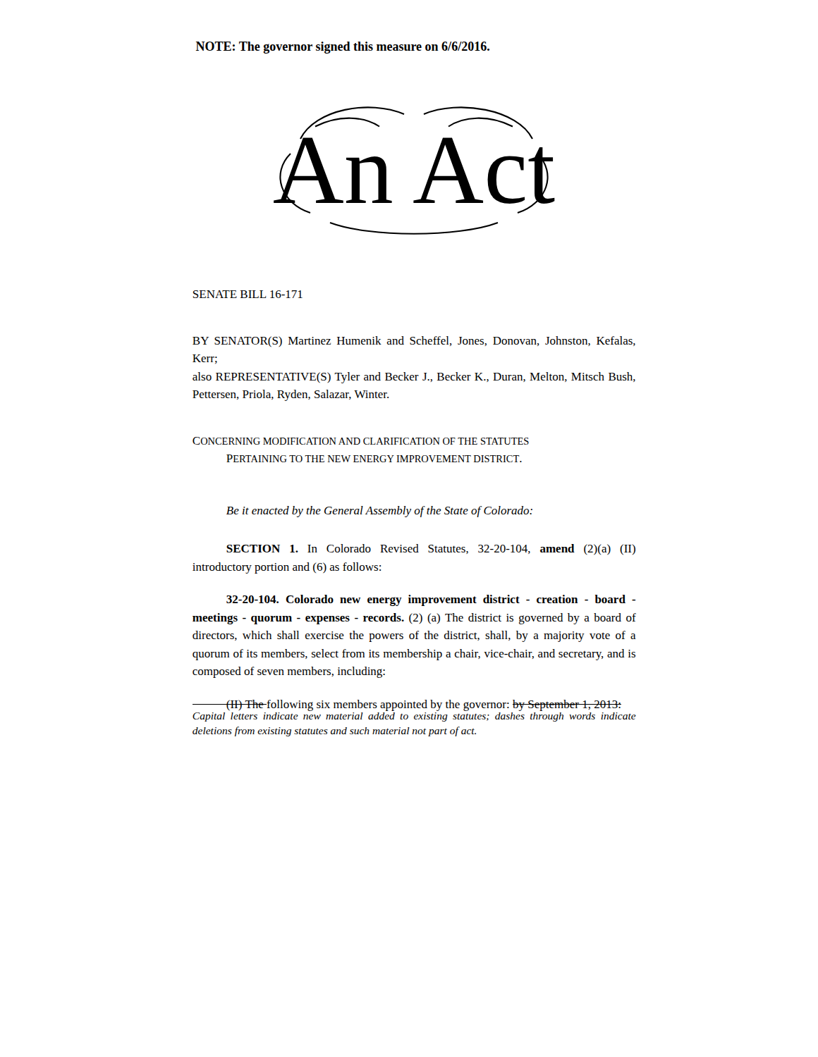NOTE: The governor signed this measure on 6/6/2016.
An Act
SENATE BILL 16-171
BY SENATOR(S) Martinez Humenik and Scheffel, Jones, Donovan, Johnston, Kefalas, Kerr;
also REPRESENTATIVE(S) Tyler and Becker J., Becker K., Duran, Melton, Mitsch Bush, Pettersen, Priola, Ryden, Salazar, Winter.
CONCERNING MODIFICATION AND CLARIFICATION OF THE STATUTES PERTAINING TO THE NEW ENERGY IMPROVEMENT DISTRICT.
Be it enacted by the General Assembly of the State of Colorado:
SECTION 1. In Colorado Revised Statutes, 32-20-104, amend (2)(a) (II) introductory portion and (6) as follows:
32-20-104. Colorado new energy improvement district - creation - board - meetings - quorum - expenses - records. (2) (a) The district is governed by a board of directors, which shall exercise the powers of the district, shall, by a majority vote of a quorum of its members, select from its membership a chair, vice-chair, and secretary, and is composed of seven members, including:
(II) The following six members appointed by the governor: by September 1, 2013:
Capital letters indicate new material added to existing statutes; dashes through words indicate deletions from existing statutes and such material not part of act.